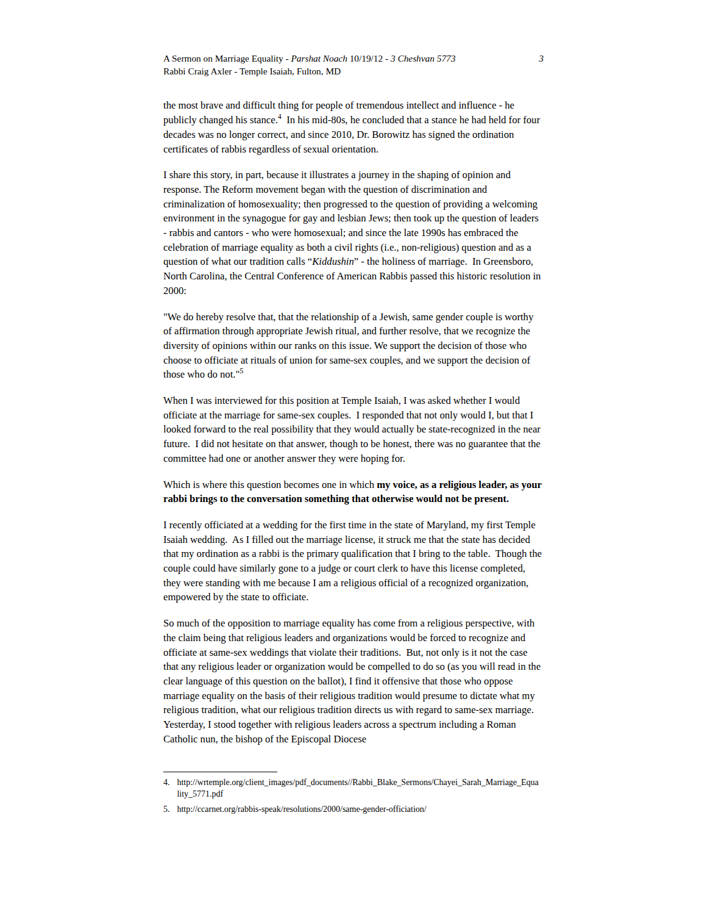3 A Sermon on Marriage Equality - Parshat Noach 10/19/12 - 3 Cheshvan 5773 Rabbi Craig Axler - Temple Isaiah, Fulton, MD
the most brave and difficult thing for people of tremendous intellect and influence - he publicly changed his stance.4 In his mid-80s, he concluded that a stance he had held for four decades was no longer correct, and since 2010, Dr. Borowitz has signed the ordination certificates of rabbis regardless of sexual orientation.
I share this story, in part, because it illustrates a journey in the shaping of opinion and response. The Reform movement began with the question of discrimination and criminalization of homosexuality; then progressed to the question of providing a welcoming environment in the synagogue for gay and lesbian Jews; then took up the question of leaders - rabbis and cantors - who were homosexual; and since the late 1990s has embraced the celebration of marriage equality as both a civil rights (i.e., non-religious) question and as a question of what our tradition calls “Kiddushin” - the holiness of marriage. In Greensboro, North Carolina, the Central Conference of American Rabbis passed this historic resolution in 2000:
"We do hereby resolve that, that the relationship of a Jewish, same gender couple is worthy of affirmation through appropriate Jewish ritual, and further resolve, that we recognize the diversity of opinions within our ranks on this issue. We support the decision of those who choose to officiate at rituals of union for same-sex couples, and we support the decision of those who do not."5
When I was interviewed for this position at Temple Isaiah, I was asked whether I would officiate at the marriage for same-sex couples. I responded that not only would I, but that I looked forward to the real possibility that they would actually be state-recognized in the near future. I did not hesitate on that answer, though to be honest, there was no guarantee that the committee had one or another answer they were hoping for.
Which is where this question becomes one in which my voice, as a religious leader, as your rabbi brings to the conversation something that otherwise would not be present.
I recently officiated at a wedding for the first time in the state of Maryland, my first Temple Isaiah wedding. As I filled out the marriage license, it struck me that the state has decided that my ordination as a rabbi is the primary qualification that I bring to the table. Though the couple could have similarly gone to a judge or court clerk to have this license completed, they were standing with me because I am a religious official of a recognized organization, empowered by the state to officiate.
So much of the opposition to marriage equality has come from a religious perspective, with the claim being that religious leaders and organizations would be forced to recognize and officiate at same-sex weddings that violate their traditions. But, not only is it not the case that any religious leader or organization would be compelled to do so (as you will read in the clear language of this question on the ballot), I find it offensive that those who oppose marriage equality on the basis of their religious tradition would presume to dictate what my religious tradition, what our religious tradition directs us with regard to same-sex marriage. Yesterday, I stood together with religious leaders across a spectrum including a Roman Catholic nun, the bishop of the Episcopal Diocese
4. http://wrtemple.org/client_images/pdf_documents//Rabbi_Blake_Sermons/Chayei_Sarah_Marriage_Equality_5771.pdf
5. http://ccarnet.org/rabbis-speak/resolutions/2000/same-gender-officiation/